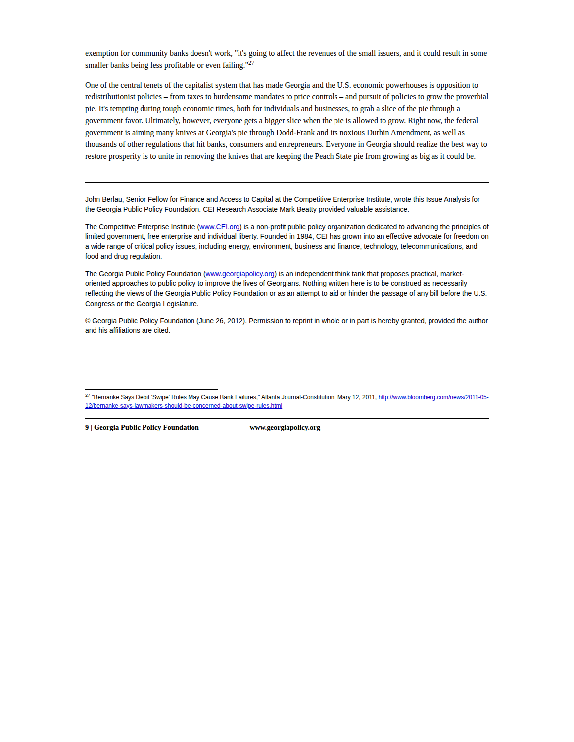exemption for community banks doesn't work, "it's going to affect the revenues of the small issuers, and it could result in some smaller banks being less profitable or even failing."27
One of the central tenets of the capitalist system that has made Georgia and the U.S. economic powerhouses is opposition to redistributionist policies – from taxes to burdensome mandates to price controls – and pursuit of policies to grow the proverbial pie. It's tempting during tough economic times, both for individuals and businesses, to grab a slice of the pie through a government favor. Ultimately, however, everyone gets a bigger slice when the pie is allowed to grow. Right now, the federal government is aiming many knives at Georgia's pie through Dodd-Frank and its noxious Durbin Amendment, as well as thousands of other regulations that hit banks, consumers and entrepreneurs. Everyone in Georgia should realize the best way to restore prosperity is to unite in removing the knives that are keeping the Peach State pie from growing as big as it could be.
John Berlau, Senior Fellow for Finance and Access to Capital at the Competitive Enterprise Institute, wrote this Issue Analysis for the Georgia Public Policy Foundation. CEI Research Associate Mark Beatty provided valuable assistance.
The Competitive Enterprise Institute (www.CEI.org) is a non-profit public policy organization dedicated to advancing the principles of limited government, free enterprise and individual liberty. Founded in 1984, CEI has grown into an effective advocate for freedom on a wide range of critical policy issues, including energy, environment, business and finance, technology, telecommunications, and food and drug regulation.
The Georgia Public Policy Foundation (www.georgiapolicy.org) is an independent think tank that proposes practical, market-oriented approaches to public policy to improve the lives of Georgians. Nothing written here is to be construed as necessarily reflecting the views of the Georgia Public Policy Foundation or as an attempt to aid or hinder the passage of any bill before the U.S. Congress or the Georgia Legislature.
© Georgia Public Policy Foundation (June 26, 2012). Permission to reprint in whole or in part is hereby granted, provided the author and his affiliations are cited.
27 "Bernanke Says Debit 'Swipe' Rules May Cause Bank Failures," Atlanta Journal-Constitution, Mary 12, 2011, http://www.bloomberg.com/news/2011-05-12/bernanke-says-lawmakers-should-be-concerned-about-swipe-rules.html
9 | Georgia Public Policy Foundation www.georgiapolicy.org